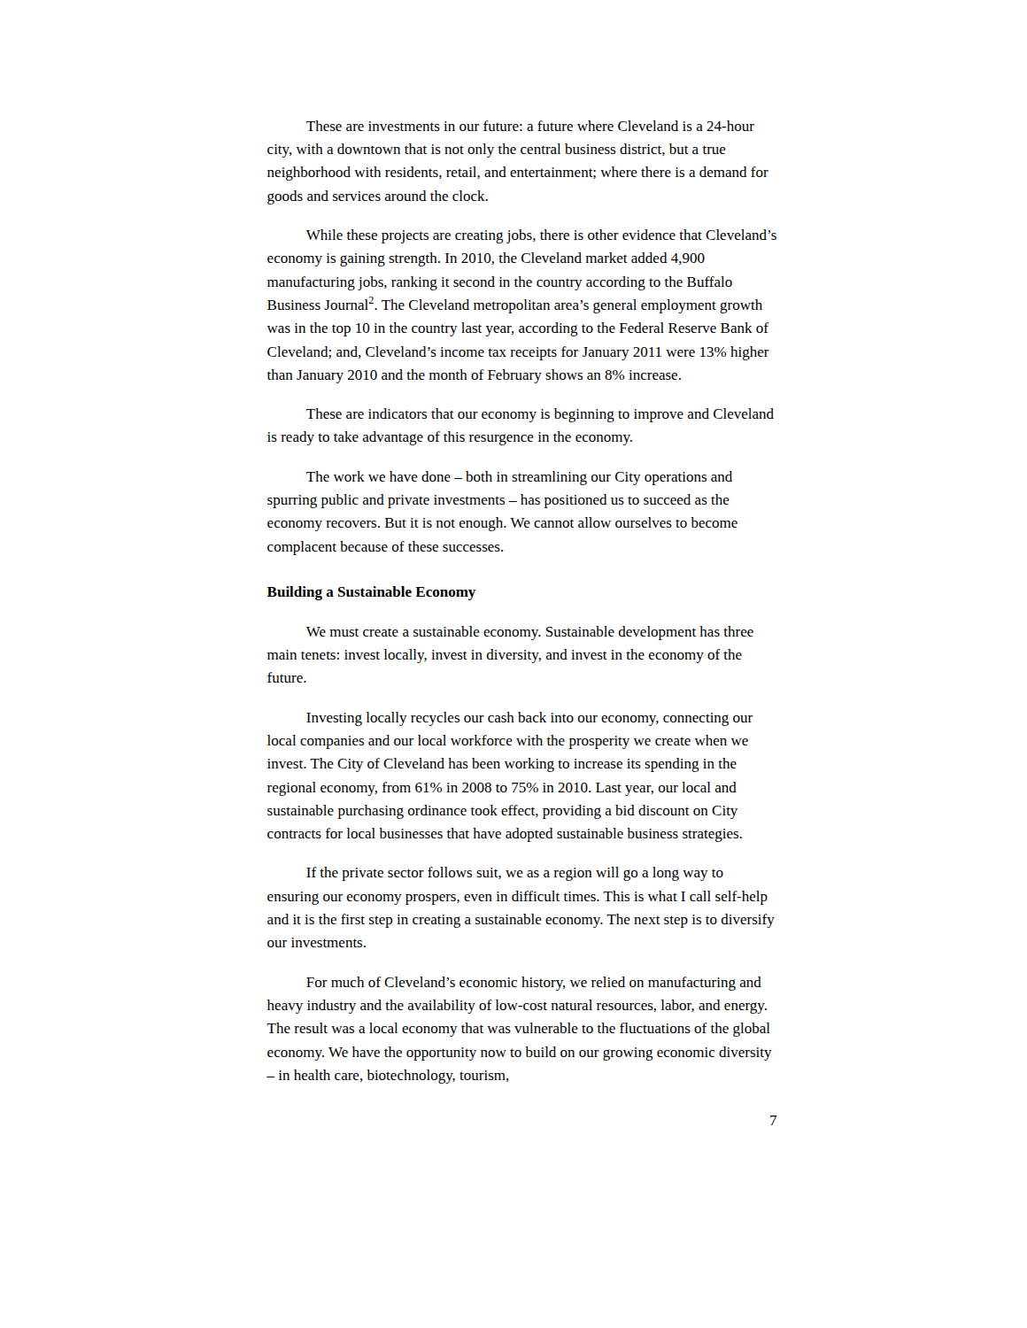These are investments in our future: a future where Cleveland is a 24-hour city, with a downtown that is not only the central business district, but a true neighborhood with residents, retail, and entertainment; where there is a demand for goods and services around the clock.
While these projects are creating jobs, there is other evidence that Cleveland’s economy is gaining strength. In 2010, the Cleveland market added 4,900 manufacturing jobs, ranking it second in the country according to the Buffalo Business Journal2. The Cleveland metropolitan area’s general employment growth was in the top 10 in the country last year, according to the Federal Reserve Bank of Cleveland; and, Cleveland’s income tax receipts for January 2011 were 13% higher than January 2010 and the month of February shows an 8% increase.
These are indicators that our economy is beginning to improve and Cleveland is ready to take advantage of this resurgence in the economy.
The work we have done – both in streamlining our City operations and spurring public and private investments – has positioned us to succeed as the economy recovers. But it is not enough. We cannot allow ourselves to become complacent because of these successes.
Building a Sustainable Economy
We must create a sustainable economy. Sustainable development has three main tenets: invest locally, invest in diversity, and invest in the economy of the future.
Investing locally recycles our cash back into our economy, connecting our local companies and our local workforce with the prosperity we create when we invest. The City of Cleveland has been working to increase its spending in the regional economy, from 61% in 2008 to 75% in 2010. Last year, our local and sustainable purchasing ordinance took effect, providing a bid discount on City contracts for local businesses that have adopted sustainable business strategies.
If the private sector follows suit, we as a region will go a long way to ensuring our economy prospers, even in difficult times. This is what I call self-help and it is the first step in creating a sustainable economy. The next step is to diversify our investments.
For much of Cleveland’s economic history, we relied on manufacturing and heavy industry and the availability of low-cost natural resources, labor, and energy. The result was a local economy that was vulnerable to the fluctuations of the global economy. We have the opportunity now to build on our growing economic diversity – in health care, biotechnology, tourism,
7